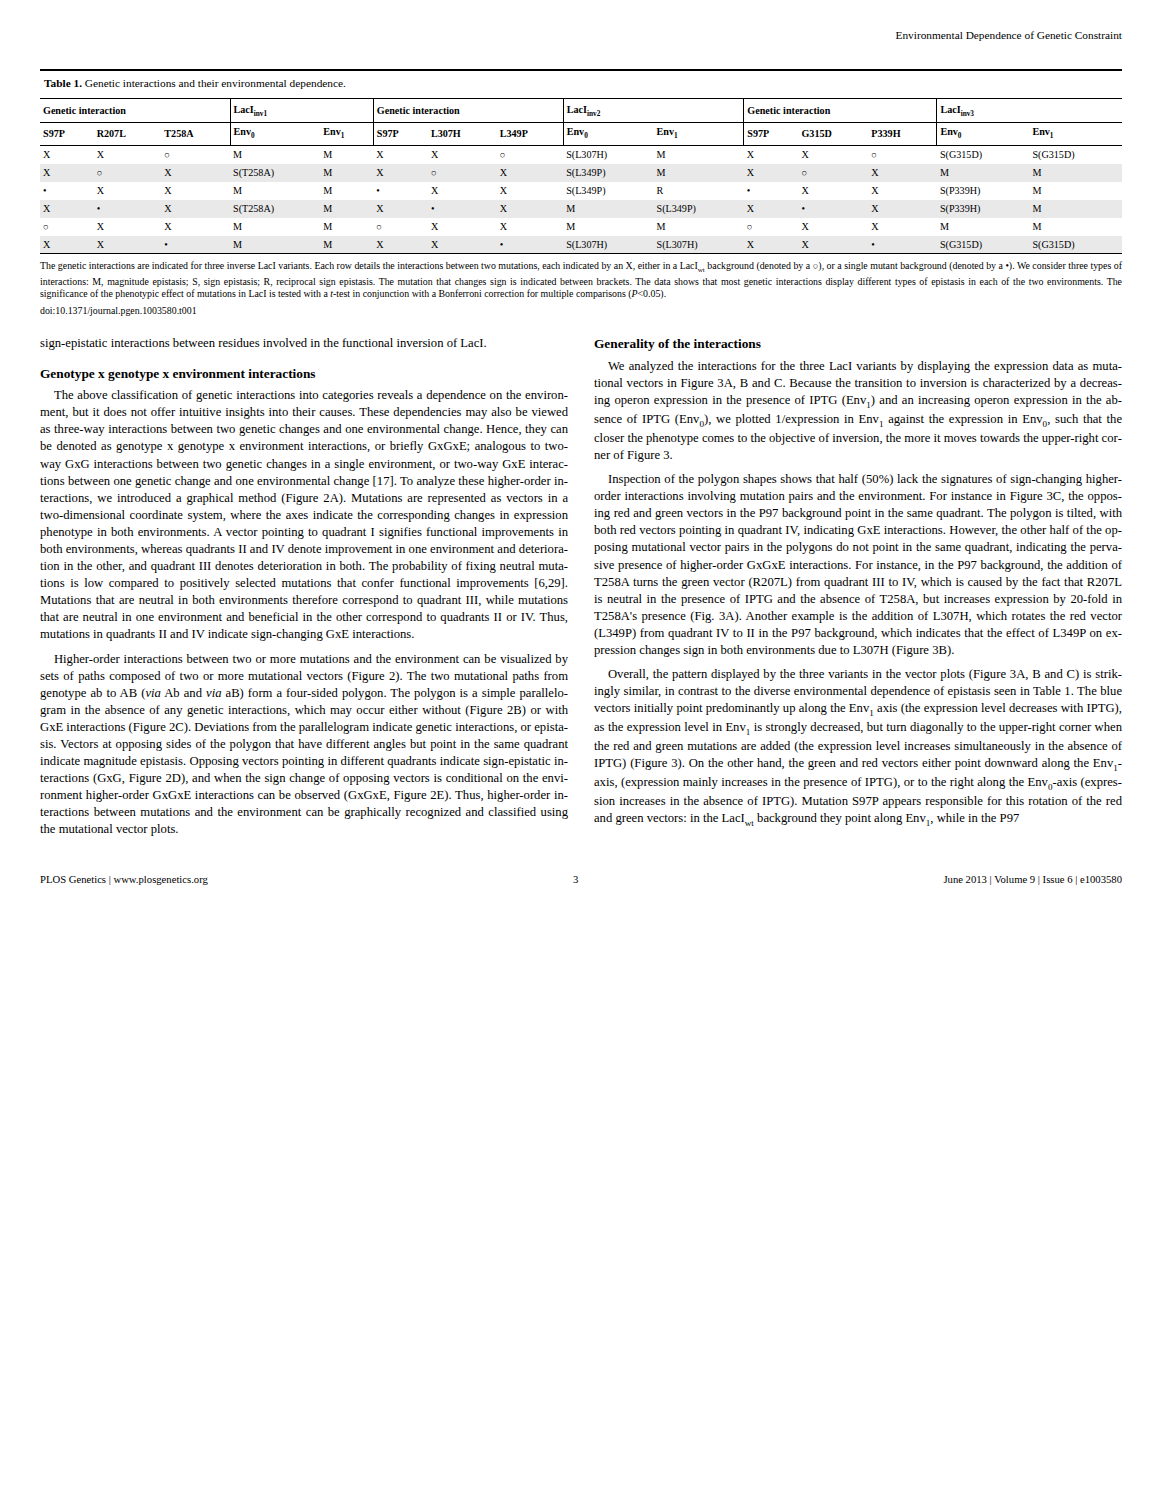Environmental Dependence of Genetic Constraint
Table 1. Genetic interactions and their environmental dependence.
| Genetic interaction | LacI inv1 | Genetic interaction | LacI inv2 | Genetic interaction | LacI inv3 |
| --- | --- | --- | --- | --- | --- |
| S97P | R207L | T258A | Env 0 | Env 1 | S97P | L307H | L349P | Env 0 | Env 1 | S97P | G315D | P339H | Env 0 | Env 1 |
| X | X | ○ | M | M | X | X | ○ | S(L307H) | M | X | X | ○ | S(G315D) | S(G315D) |
| X | ○ | X | S(T258A) | M | X | ○ | X | S(L349P) | M | X | ○ | X | M | M |
| • | X | X | M | M | • | X | X | S(L349P) | R | • | X | X | S(P339H) | M |
| X | • | X | S(T258A) | M | X | • | X | M | S(L349P) | X | • | X | S(P339H) | M |
| ○ | X | X | M | M | ○ | X | X | M | M | ○ | X | X | M | M |
| X | X | • | M | M | X | X | • | S(L307H) | S(L307H) | X | X | • | S(G315D) | S(G315D) |
The genetic interactions are indicated for three inverse LacI variants. Each row details the interactions between two mutations, each indicated by an X, either in a LacIwt background (denoted by a ○), or a single mutant background (denoted by a •). We consider three types of interactions: M, magnitude epistasis; S, sign epistasis; R, reciprocal sign epistasis. The mutation that changes sign is indicated between brackets. The data shows that most genetic interactions display different types of epistasis in each of the two environments. The significance of the phenotypic effect of mutations in LacI is tested with a t-test in conjunction with a Bonferroni correction for multiple comparisons (P<0.05).
doi:10.1371/journal.pgen.1003580.t001
sign-epistatic interactions between residues involved in the functional inversion of LacI.
Genotype x genotype x environment interactions
The above classification of genetic interactions into categories reveals a dependence on the environment, but it does not offer intuitive insights into their causes. These dependencies may also be viewed as three-way interactions between two genetic changes and one environmental change. Hence, they can be denoted as genotype x genotype x environment interactions, or briefly GxGxE; analogous to two-way GxG interactions between two genetic changes in a single environment, or two-way GxE interactions between one genetic change and one environmental change [17]. To analyze these higher-order interactions, we introduced a graphical method (Figure 2A). Mutations are represented as vectors in a two-dimensional coordinate system, where the axes indicate the corresponding changes in expression phenotype in both environments. A vector pointing to quadrant I signifies functional improvements in both environments, whereas quadrants II and IV denote improvement in one environment and deterioration in the other, and quadrant III denotes deterioration in both. The probability of fixing neutral mutations is low compared to positively selected mutations that confer functional improvements [6,29]. Mutations that are neutral in both environments therefore correspond to quadrant III, while mutations that are neutral in one environment and beneficial in the other correspond to quadrants II or IV. Thus, mutations in quadrants II and IV indicate sign-changing GxE interactions.
Higher-order interactions between two or more mutations and the environment can be visualized by sets of paths composed of two or more mutational vectors (Figure 2). The two mutational paths from genotype ab to AB (via Ab and via aB) form a four-sided polygon. The polygon is a simple parallelogram in the absence of any genetic interactions, which may occur either without (Figure 2B) or with GxE interactions (Figure 2C). Deviations from the parallelogram indicate genetic interactions, or epistasis. Vectors at opposing sides of the polygon that have different angles but point in the same quadrant indicate magnitude epistasis. Opposing vectors pointing in different quadrants indicate sign-epistatic interactions (GxG, Figure 2D), and when the sign change of opposing vectors is conditional on the environment higher-order GxGxE interactions can be observed (GxGxE, Figure 2E). Thus, higher-order interactions between mutations and the environment can be graphically recognized and classified using the mutational vector plots.
Generality of the interactions
We analyzed the interactions for the three LacI variants by displaying the expression data as mutational vectors in Figure 3A, B and C. Because the transition to inversion is characterized by a decreasing operon expression in the presence of IPTG (Env1) and an increasing operon expression in the absence of IPTG (Env0), we plotted 1/expression in Env1 against the expression in Env0, such that the closer the phenotype comes to the objective of inversion, the more it moves towards the upper-right corner of Figure 3.
Inspection of the polygon shapes shows that half (50%) lack the signatures of sign-changing higher-order interactions involving mutation pairs and the environment. For instance in Figure 3C, the opposing red and green vectors in the P97 background point in the same quadrant. The polygon is tilted, with both red vectors pointing in quadrant IV, indicating GxE interactions. However, the other half of the opposing mutational vector pairs in the polygons do not point in the same quadrant, indicating the pervasive presence of higher-order GxGxE interactions. For instance, in the P97 background, the addition of T258A turns the green vector (R207L) from quadrant III to IV, which is caused by the fact that R207L is neutral in the presence of IPTG and the absence of T258A, but increases expression by 20-fold in T258A's presence (Fig. 3A). Another example is the addition of L307H, which rotates the red vector (L349P) from quadrant IV to II in the P97 background, which indicates that the effect of L349P on expression changes sign in both environments due to L307H (Figure 3B).
Overall, the pattern displayed by the three variants in the vector plots (Figure 3A, B and C) is strikingly similar, in contrast to the diverse environmental dependence of epistasis seen in Table 1. The blue vectors initially point predominantly up along the Env1 axis (the expression level decreases with IPTG), as the expression level in Env1 is strongly decreased, but turn diagonally to the upper-right corner when the red and green mutations are added (the expression level increases simultaneously in the absence of IPTG) (Figure 3). On the other hand, the green and red vectors either point downward along the Env1-axis, (expression mainly increases in the presence of IPTG), or to the right along the Env0-axis (expression increases in the absence of IPTG). Mutation S97P appears responsible for this rotation of the red and green vectors: in the LacIwt background they point along Env1, while in the P97
PLOS Genetics | www.plosgenetics.org
3
June 2013 | Volume 9 | Issue 6 | e1003580